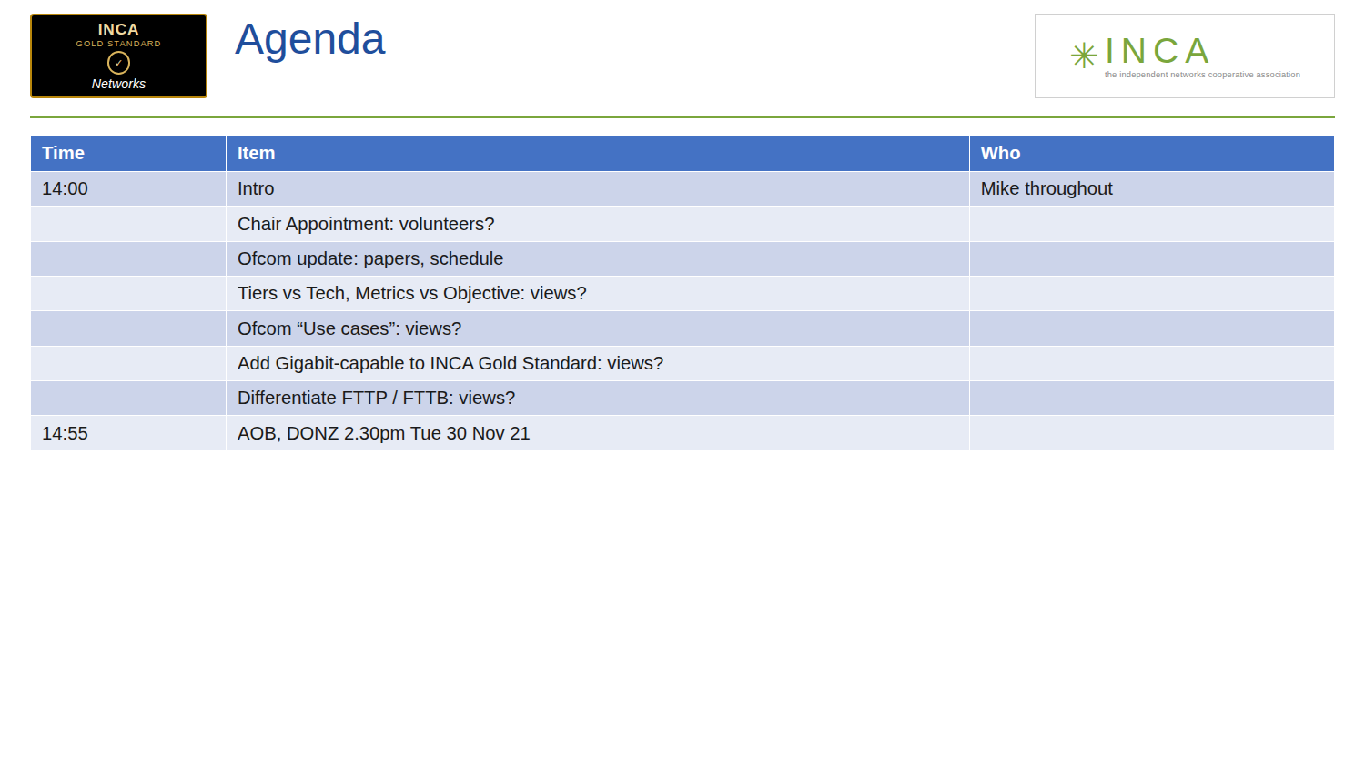INCA
Gold Standard
Networks
Agenda
✳
INCA the independent networks cooperative association
| Time | Item | Who |
| --- | --- | --- |
| 14:00 | Intro | Mike throughout |
| | Chair Appointment: volunteers? | |
| | Ofcom update: papers, schedule | |
| | Tiers vs Tech, Metrics vs Objective: views? | |
| | Ofcom “Use cases”: views? | |
| | Add Gigabit-capable to INCA Gold Standard: views? | |
| | Differentiate FTTP / FTTB: views? | |
| 14:55 | AOB, DONZ 2.30pm Tue 30 Nov 21 | |